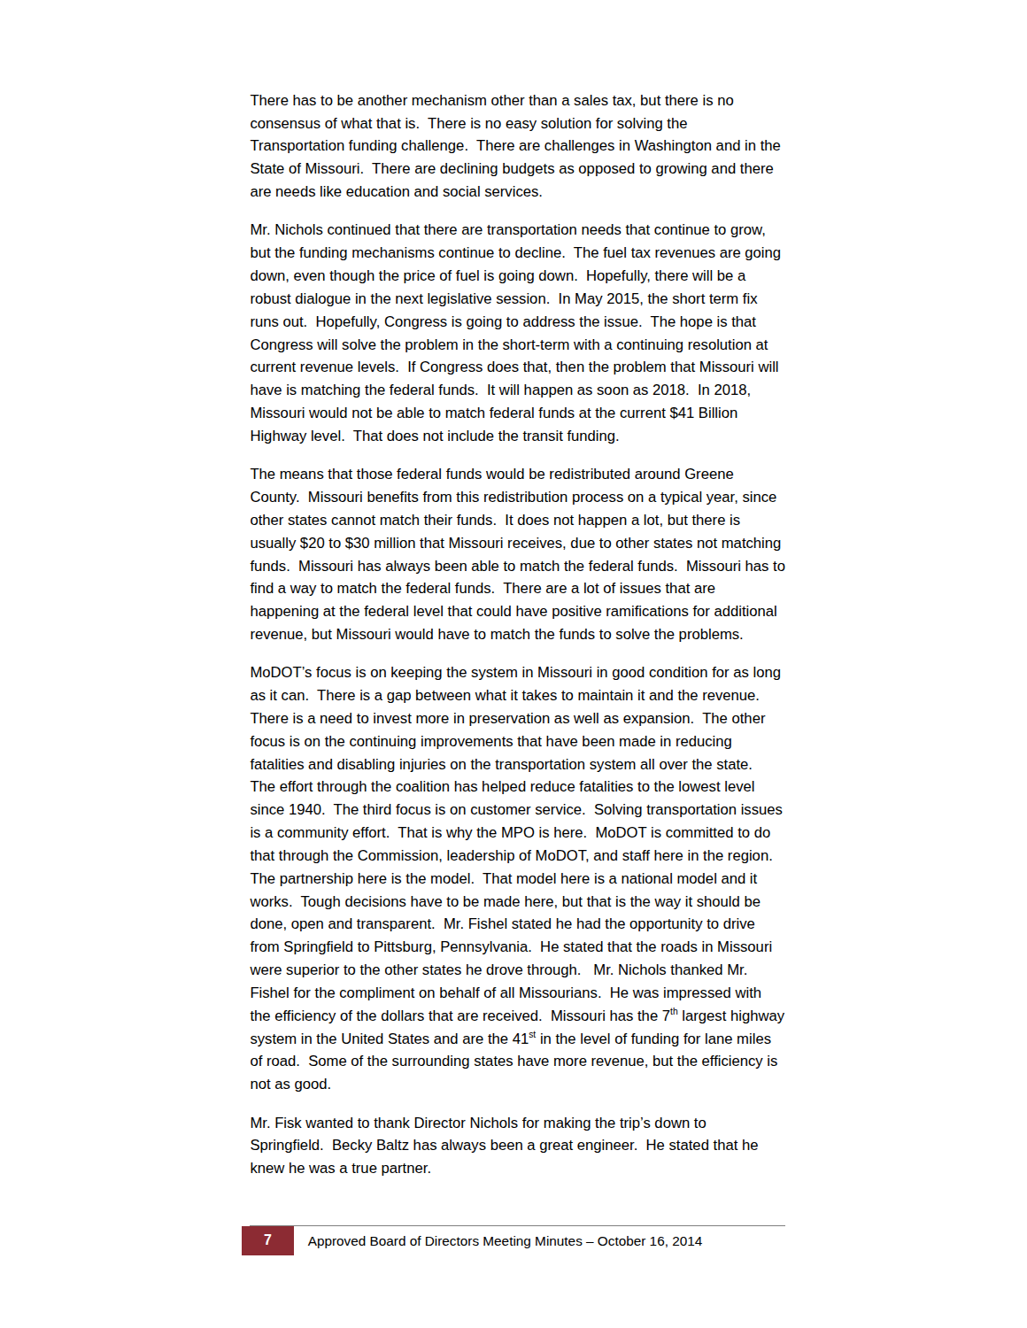There has to be another mechanism other than a sales tax, but there is no consensus of what that is. There is no easy solution for solving the Transportation funding challenge. There are challenges in Washington and in the State of Missouri. There are declining budgets as opposed to growing and there are needs like education and social services.
Mr. Nichols continued that there are transportation needs that continue to grow, but the funding mechanisms continue to decline. The fuel tax revenues are going down, even though the price of fuel is going down. Hopefully, there will be a robust dialogue in the next legislative session. In May 2015, the short term fix runs out. Hopefully, Congress is going to address the issue. The hope is that Congress will solve the problem in the short-term with a continuing resolution at current revenue levels. If Congress does that, then the problem that Missouri will have is matching the federal funds. It will happen as soon as 2018. In 2018, Missouri would not be able to match federal funds at the current $41 Billion Highway level. That does not include the transit funding.
The means that those federal funds would be redistributed around Greene County. Missouri benefits from this redistribution process on a typical year, since other states cannot match their funds. It does not happen a lot, but there is usually $20 to $30 million that Missouri receives, due to other states not matching funds. Missouri has always been able to match the federal funds. Missouri has to find a way to match the federal funds. There are a lot of issues that are happening at the federal level that could have positive ramifications for additional revenue, but Missouri would have to match the funds to solve the problems.
MoDOT’s focus is on keeping the system in Missouri in good condition for as long as it can. There is a gap between what it takes to maintain it and the revenue. There is a need to invest more in preservation as well as expansion. The other focus is on the continuing improvements that have been made in reducing fatalities and disabling injuries on the transportation system all over the state. The effort through the coalition has helped reduce fatalities to the lowest level since 1940. The third focus is on customer service. Solving transportation issues is a community effort. That is why the MPO is here. MoDOT is committed to do that through the Commission, leadership of MoDOT, and staff here in the region. The partnership here is the model. That model here is a national model and it works. Tough decisions have to be made here, but that is the way it should be done, open and transparent. Mr. Fishel stated he had the opportunity to drive from Springfield to Pittsburg, Pennsylvania. He stated that the roads in Missouri were superior to the other states he drove through. Mr. Nichols thanked Mr. Fishel for the compliment on behalf of all Missourians. He was impressed with the efficiency of the dollars that are received. Missouri has the 7th largest highway system in the United States and are the 41st in the level of funding for lane miles of road. Some of the surrounding states have more revenue, but the efficiency is not as good.
Mr. Fisk wanted to thank Director Nichols for making the trip’s down to Springfield. Becky Baltz has always been a great engineer. He stated that he knew he was a true partner.
7
Approved Board of Directors Meeting Minutes – October 16, 2014